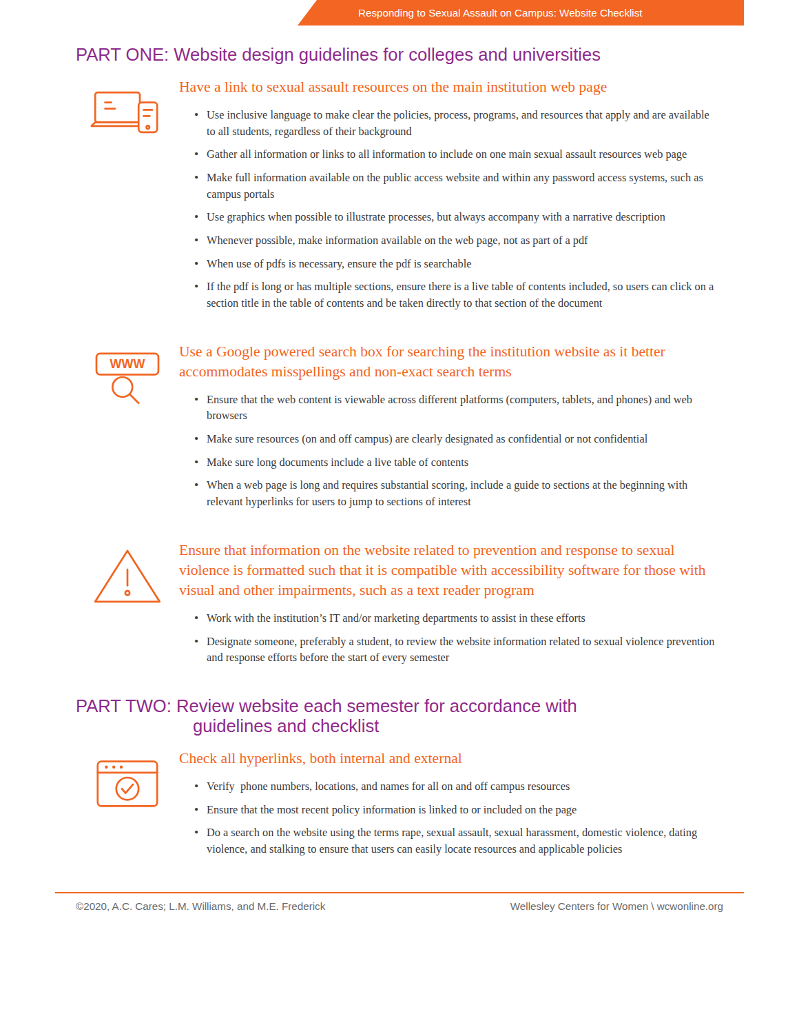Responding to Sexual Assault on Campus: Website Checklist
PART ONE: Website design guidelines for colleges and universities
Have a link to sexual assault resources on the main institution web page
Use inclusive language to make clear the policies, process, programs, and resources that apply and are available to all students, regardless of their background
Gather all information or links to all information to include on one main sexual assault resources web page
Make full information available on the public access website and within any password access systems, such as campus portals
Use graphics when possible to illustrate processes, but always accompany with a narrative description
Whenever possible, make information available on the web page, not as part of a pdf
When use of pdfs is necessary, ensure the pdf is searchable
If the pdf is long or has multiple sections, ensure there is a live table of contents included, so users can click on a section title in the table of contents and be taken directly to that section of the document
WWW
Use a Google powered search box for searching the institution website as it better accommodates misspellings and non-exact search terms
Ensure that the web content is viewable across different platforms (computers, tablets, and phones) and web browsers
Make sure resources (on and off campus) are clearly designated as confidential or not confidential
Make sure long documents include a live table of contents
When a web page is long and requires substantial scoring, include a guide to sections at the beginning with relevant hyperlinks for users to jump to sections of interest
Ensure that information on the website related to prevention and response to sexual violence is formatted such that it is compatible with accessibility software for those with visual and other impairments, such as a text reader program
Work with the institution’s IT and/or marketing departments to assist in these efforts
Designate someone, preferably a student, to review the website information related to sexual violence prevention and response efforts before the start of every semester
PART TWO: Review website each semester for accordance withguidelines and checklist
Check all hyperlinks, both internal and external
Verify phone numbers, locations, and names for all on and off campus resources
Ensure that the most recent policy information is linked to or included on the page
Do a search on the website using the terms rape, sexual assault, sexual harassment, domestic violence, dating violence, and stalking to ensure that users can easily locate resources and applicable policies
©2020, A.C. Cares; L.M. Williams, and M.E. Frederick
Wellesley Centers for Women \ wcwonline.org